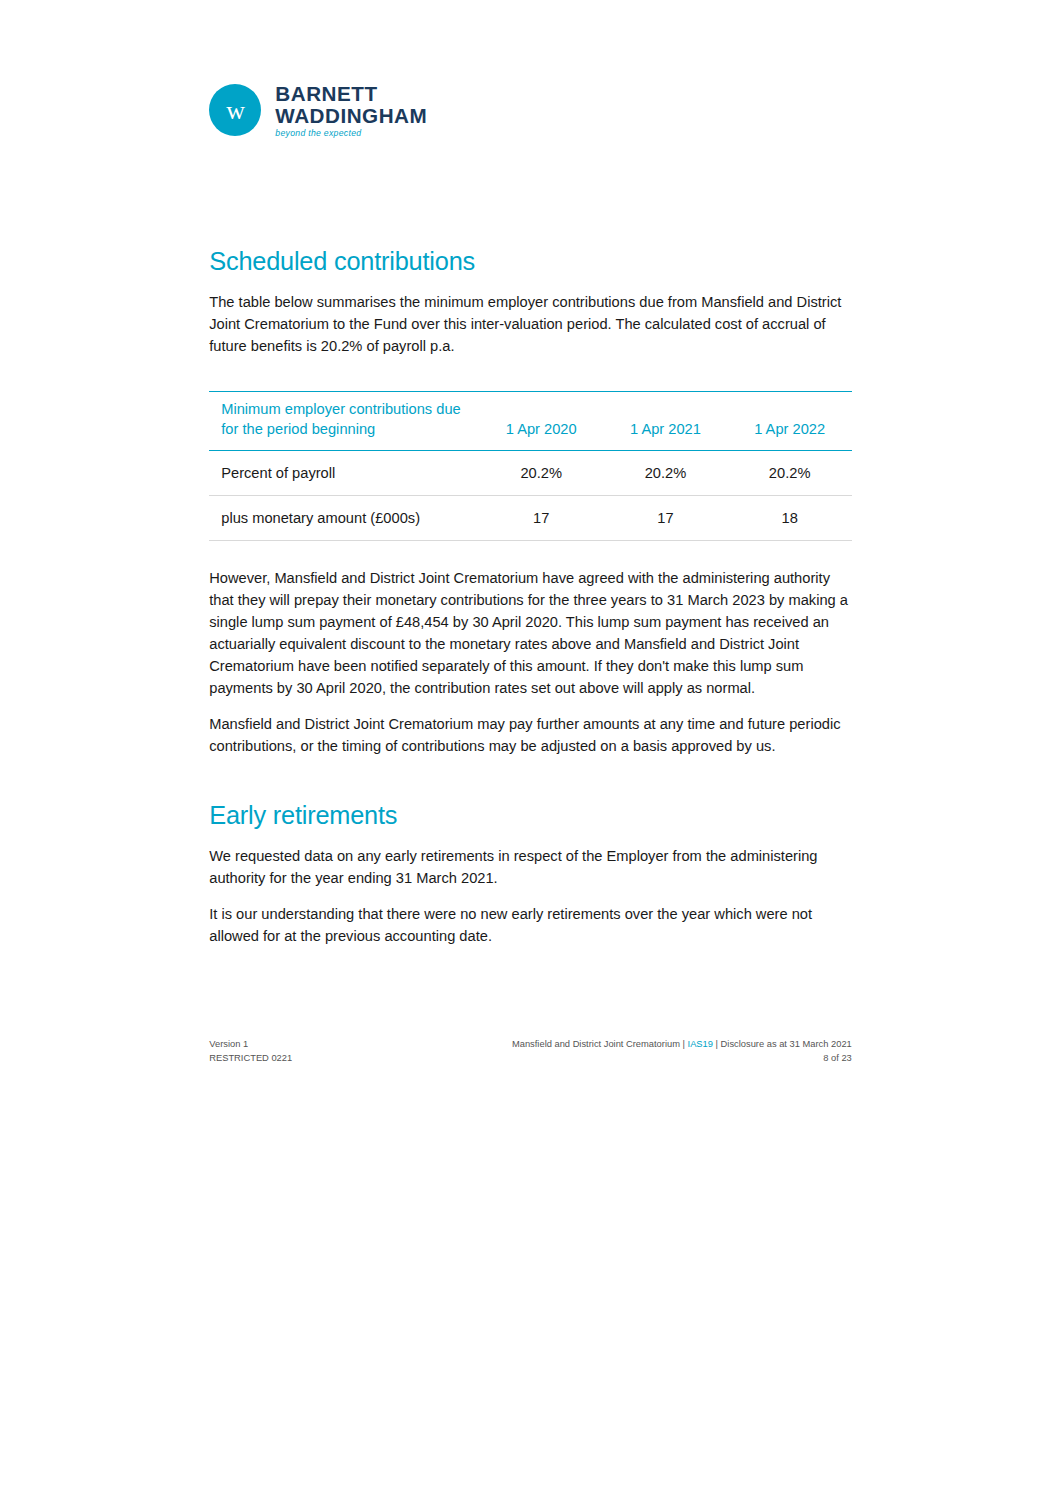w
BARNETT WADDINGHAM beyond the expected
Scheduled contributions
The table below summarises the minimum employer contributions due from Mansfield and District Joint Crematorium to the Fund over this inter-valuation period. The calculated cost of accrual of future benefits is 20.2% of payroll p.a.
| Minimum employer contributions due for the period beginning | 1 Apr 2020 | 1 Apr 2021 | 1 Apr 2022 |
| --- | --- | --- | --- |
| Percent of payroll | 20.2% | 20.2% | 20.2% |
| plus monetary amount (£000s) | 17 | 17 | 18 |
However, Mansfield and District Joint Crematorium have agreed with the administering authority that they will prepay their monetary contributions for the three years to 31 March 2023 by making a single lump sum payment of £48,454 by 30 April 2020. This lump sum payment has received an actuarially equivalent discount to the monetary rates above and Mansfield and District Joint Crematorium have been notified separately of this amount. If they don't make this lump sum payments by 30 April 2020, the contribution rates set out above will apply as normal.
Mansfield and District Joint Crematorium may pay further amounts at any time and future periodic contributions, or the timing of contributions may be adjusted on a basis approved by us.
Early retirements
We requested data on any early retirements in respect of the Employer from the administering authority for the year ending 31 March 2021.
It is our understanding that there were no new early retirements over the year which were not allowed for at the previous accounting date.
Version 1
RESTRICTED 0221
Mansfield and District Joint Crematorium | IAS19 | Disclosure as at 31 March 2021
8 of 23